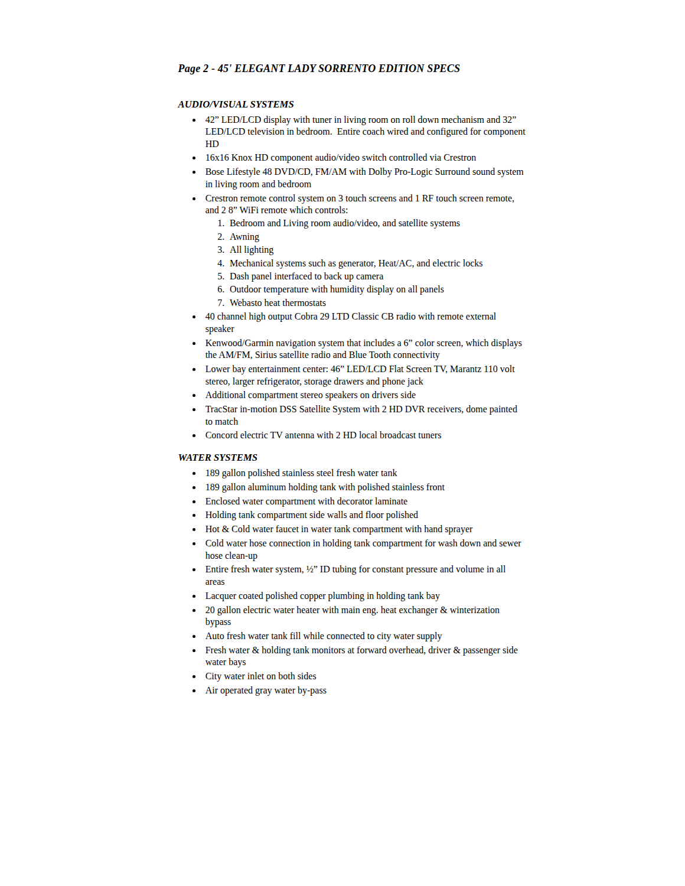Page 2 - 45' ELEGANT LADY SORRENTO EDITION SPECS
AUDIO/VISUAL SYSTEMS
42” LED/LCD display with tuner in living room on roll down mechanism and 32” LED/LCD television in bedroom. Entire coach wired and configured for component HD
16x16 Knox HD component audio/video switch controlled via Crestron
Bose Lifestyle 48 DVD/CD, FM/AM with Dolby Pro-Logic Surround sound system in living room and bedroom
Crestron remote control system on 3 touch screens and 1 RF touch screen remote, and 2 8” WiFi remote which controls:
Bedroom and Living room audio/video, and satellite systems
Awning
All lighting
Mechanical systems such as generator, Heat/AC, and electric locks
Dash panel interfaced to back up camera
Outdoor temperature with humidity display on all panels
Webasto heat thermostats
40 channel high output Cobra 29 LTD Classic CB radio with remote external speaker
Kenwood/Garmin navigation system that includes a 6” color screen, which displays the AM/FM, Sirius satellite radio and Blue Tooth connectivity
Lower bay entertainment center: 46” LED/LCD Flat Screen TV, Marantz 110 volt stereo, larger refrigerator, storage drawers and phone jack
Additional compartment stereo speakers on drivers side
TracStar in-motion DSS Satellite System with 2 HD DVR receivers, dome painted to match
Concord electric TV antenna with 2 HD local broadcast tuners
WATER SYSTEMS
189 gallon polished stainless steel fresh water tank
189 gallon aluminum holding tank with polished stainless front
Enclosed water compartment with decorator laminate
Holding tank compartment side walls and floor polished
Hot & Cold water faucet in water tank compartment with hand sprayer
Cold water hose connection in holding tank compartment for wash down and sewer hose clean-up
Entire fresh water system, ½” ID tubing for constant pressure and volume in all areas
Lacquer coated polished copper plumbing in holding tank bay
20 gallon electric water heater with main eng. heat exchanger & winterization bypass
Auto fresh water tank fill while connected to city water supply
Fresh water & holding tank monitors at forward overhead, driver & passenger side water bays
City water inlet on both sides
Air operated gray water by-pass